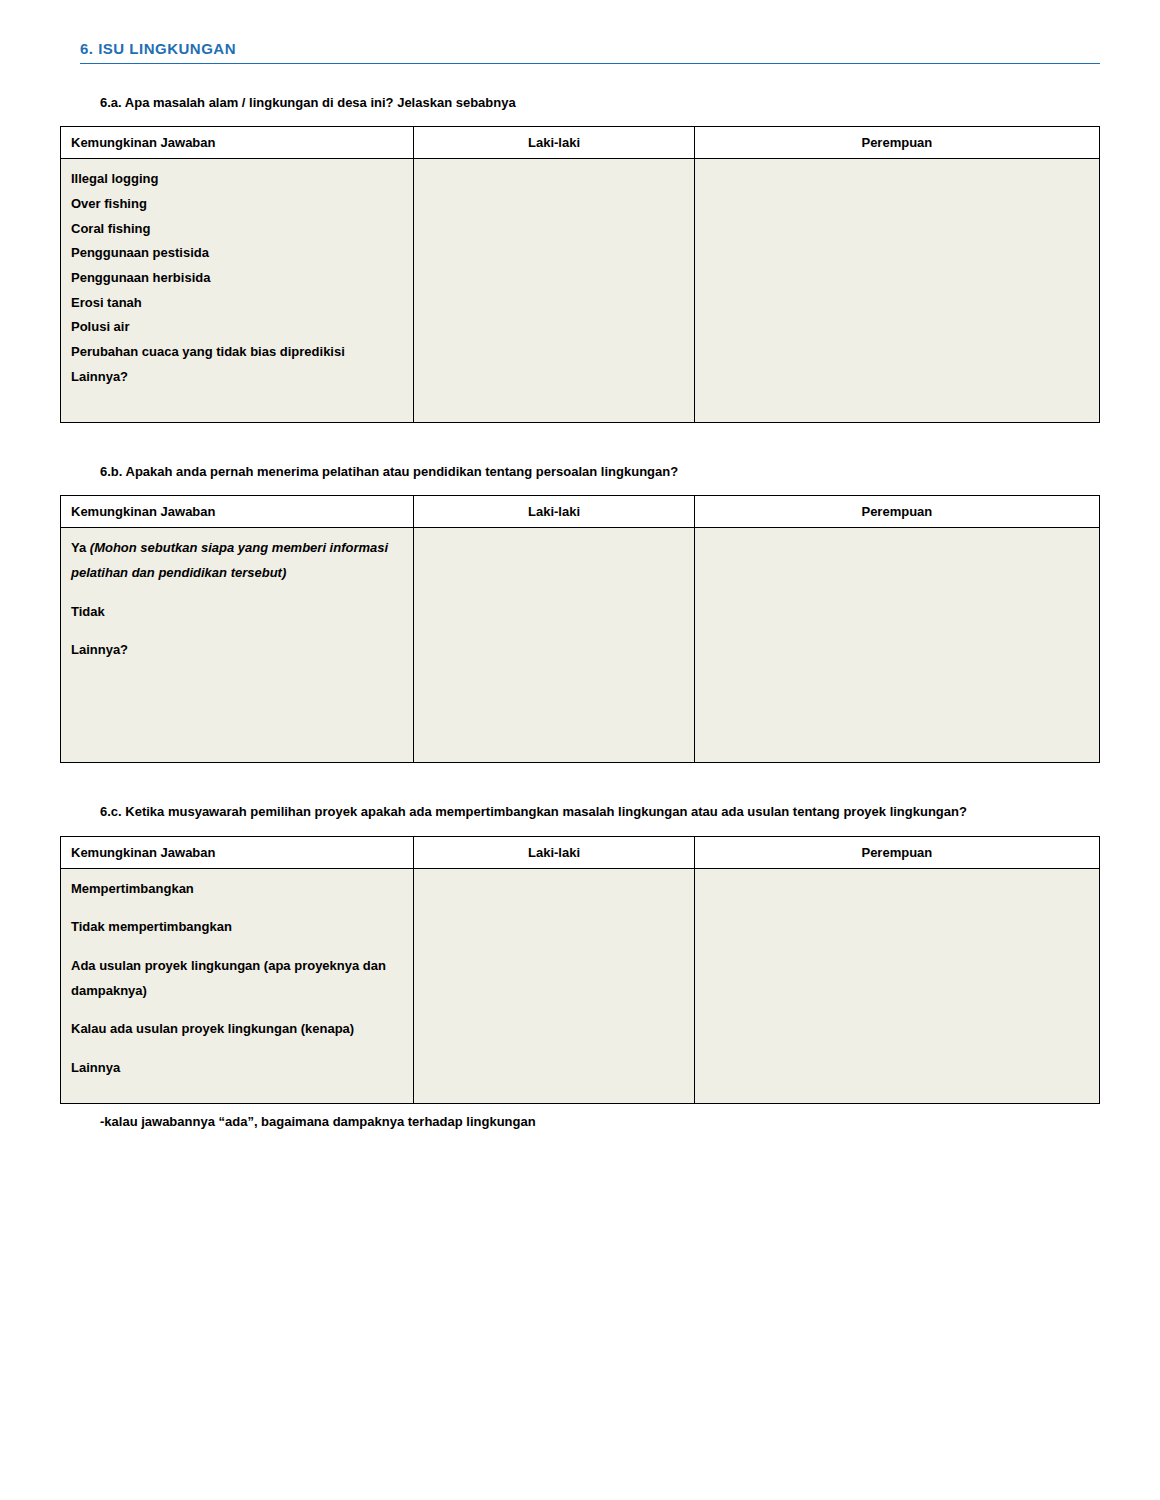6. ISU LINGKUNGAN
6.a. Apa masalah alam / lingkungan di desa ini? Jelaskan sebabnya
| Kemungkinan Jawaban | Laki-laki | Perempuan |
| --- | --- | --- |
| Illegal logging Over fishing Coral fishing Penggunaan pestisida Penggunaan herbisida Erosi tanah Polusi air Perubahan cuaca yang tidak bias dipredikisi Lainnya? | | |
6.b. Apakah anda pernah menerima pelatihan atau pendidikan tentang persoalan lingkungan?
| Kemungkinan Jawaban | Laki-laki | Perempuan |
| --- | --- | --- |
| Ya (Mohon sebutkan siapa yang memberi informasi pelatihan dan pendidikan tersebut) Tidak Lainnya? | | |
6.c. Ketika musyawarah pemilihan proyek apakah ada mempertimbangkan masalah lingkungan atau ada usulan tentang proyek lingkungan?
| Kemungkinan Jawaban | Laki-laki | Perempuan |
| --- | --- | --- |
| Mempertimbangkan Tidak mempertimbangkan Ada usulan proyek lingkungan (apa proyeknya dan dampaknya) Kalau ada usulan proyek lingkungan (kenapa) Lainnya | | |
-kalau jawabannya “ada”, bagaimana dampaknya terhadap lingkungan